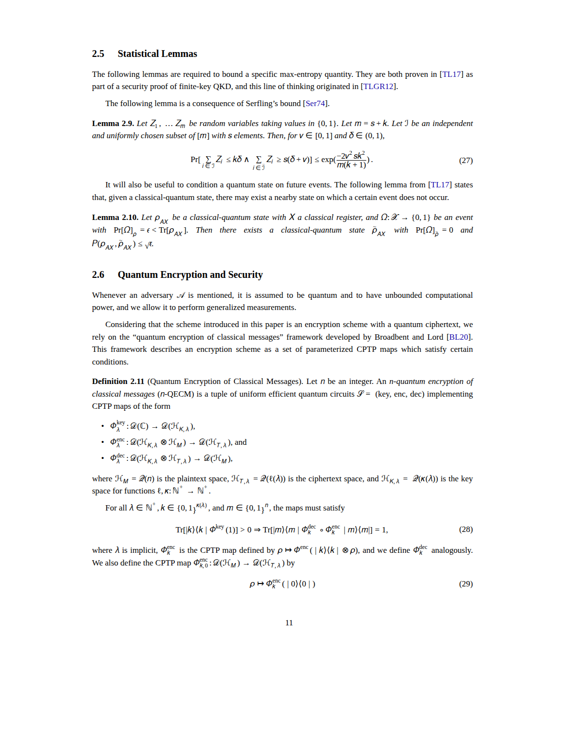2.5 Statistical Lemmas
The following lemmas are required to bound a specific max-entropy quantity. They are both proven in [TL17] as part of a security proof of finite-key QKD, and this line of thinking originated in [TLGR12].
The following lemma is a consequence of Serfling’s bound [Ser74].
Lemma 2.9. Let Z1,…Zm be random variables taking values in {0,1}. Let m=s+k. Let ℐ be an independent and uniformly chosen subset of [m] with s elements. Then, for ν∈[0,1] and δ∈(0,1),
Pr [ ∑i∈ℐ Zi ≤ kδ ∧ ∑i∈ℐ¯ Zi ≥ s(δ+ν) ] ≤ exp ( −2ν2sk2 m(k+1) ) . (27)
It will also be useful to condition a quantum state on future events. The following lemma from [TL17] states that, given a classical-quantum state, there may exist a nearby state on which a certain event does not occur.
Lemma 2.10. Let ρAX be a classical-quantum state with X a classical register, and Ω:𝒳→{0,1} be an event with Pr[Ω]ρ=ϵ<Tr[ρAX]. Then there exists a classical-quantum state ρ~AX with Pr[Ω]ρ~=0 and P(ρAX,ρ~AX)≤ϵ.
2.6 Quantum Encryption and Security
Whenever an adversary 𝒜 is mentioned, it is assumed to be quantum and to have unbounded computational power, and we allow it to perform generalized measurements.
Considering that the scheme introduced in this paper is an encryption scheme with a quantum ciphertext, we rely on the “quantum encryption of classical messages” framework developed by Broadbent and Lord [BL20]. This framework describes an encryption scheme as a set of parameterized CPTP maps which satisfy certain conditions.
Definition 2.11 (Quantum Encryption of Classical Messages). Let n be an integer. An n-quantum encryption of classical messages (n-QECM) is a tuple of uniform efficient quantum circuits 𝒮= (key, enc, dec) implementing CPTP maps of the form
Φλkey:𝒟(ℂ)→𝒟(ℋK,λ),
Φλenc:𝒟(ℋK,λ⊗ℋM)→𝒟(ℋT,λ), and
Φλdec:𝒟(ℋK,λ⊗ℋT,λ)→𝒟(ℋM),
where ℋM=𝒬(n) is the plaintext space, ℋT,λ=𝒬(ℓ(λ)) is the ciphertext space, and ℋK,λ= 𝒬(κ(λ)) is the key space for functions ℓ,κ:ℕ+→ℕ+.
For all λ∈ℕ+,k∈{0,1}κ(λ), and m∈{0,1}n, the maps must satisfy
Tr [ |k⟩⟨k| Φkey(1) ] >0 ⇒ Tr [ |m⟩⟨m| Φkdec ∘ Φkenc |m⟩⟨m| ] =1, (28)
where λ is implicit, Φkenc is the CPTP map defined by ρ↦Φenc(|k⟩⟨k|⊗ρ), and we define Φkdec analogously. We also define the CPTP map Φk,0enc:𝒟(ℋM)→𝒟(ℋT,λ) by
ρ↦ Φkenc (|0⟩⟨0|) (29)
11